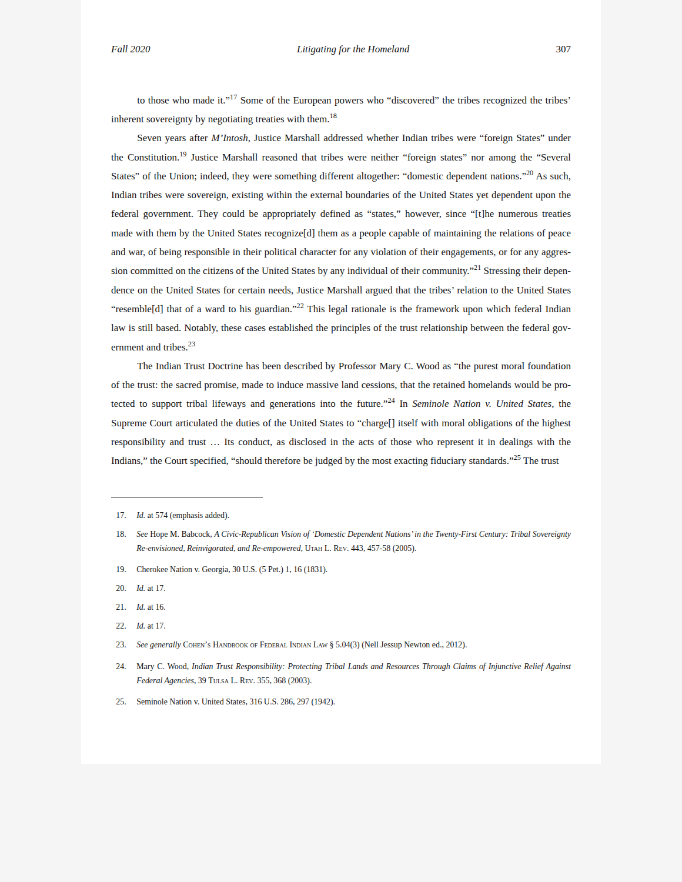Fall 2020 Litigating for the Homeland 307
to those who made it.”17 Some of the European powers who “discovered” the tribes recognized the tribes’ inherent sovereignty by negotiating treaties with them.18
Seven years after M’Intosh, Justice Marshall addressed whether Indian tribes were “foreign States” under the Constitution.19 Justice Marshall reasoned that tribes were neither “foreign states” nor among the “Several States” of the Union; indeed, they were something different altogether: “domestic dependent nations.”20 As such, Indian tribes were sovereign, existing within the external boundaries of the United States yet dependent upon the federal government. They could be appropriately defined as “states,” however, since “[t]he numerous treaties made with them by the United States recognize[d] them as a people capable of maintaining the relations of peace and war, of being responsible in their political character for any violation of their engagements, or for any aggression committed on the citizens of the United States by any individual of their community.”21 Stressing their dependence on the United States for certain needs, Justice Marshall argued that the tribes’ relation to the United States “resemble[d] that of a ward to his guardian.”22 This legal rationale is the framework upon which federal Indian law is still based. Notably, these cases established the principles of the trust relationship between the federal government and tribes.23
The Indian Trust Doctrine has been described by Professor Mary C. Wood as “the purest moral foundation of the trust: the sacred promise, made to induce massive land cessions, that the retained homelands would be protected to support tribal lifeways and generations into the future.”24 In Seminole Nation v. United States, the Supreme Court articulated the duties of the United States to “charge[] itself with moral obligations of the highest responsibility and trust … Its conduct, as disclosed in the acts of those who represent it in dealings with the Indians,” the Court specified, “should therefore be judged by the most exacting fiduciary standards.”25 The trust
17. Id. at 574 (emphasis added).
18. See Hope M. Babcock, A Civic-Republican Vision of ‘Domestic Dependent Nations’ in the Twenty-First Century: Tribal Sovereignty Re-envisioned, Reinvigorated, and Re-empowered, Utah L. Rev. 443, 457-58 (2005).
19. Cherokee Nation v. Georgia, 30 U.S. (5 Pet.) 1, 16 (1831).
20. Id. at 17.
21. Id. at 16.
22. Id. at 17.
23. See generally Cohen’s Handbook of Federal Indian Law § 5.04(3) (Nell Jessup Newton ed., 2012).
24. Mary C. Wood, Indian Trust Responsibility: Protecting Tribal Lands and Resources Through Claims of Injunctive Relief Against Federal Agencies, 39 Tulsa L. Rev. 355, 368 (2003).
25. Seminole Nation v. United States, 316 U.S. 286, 297 (1942).